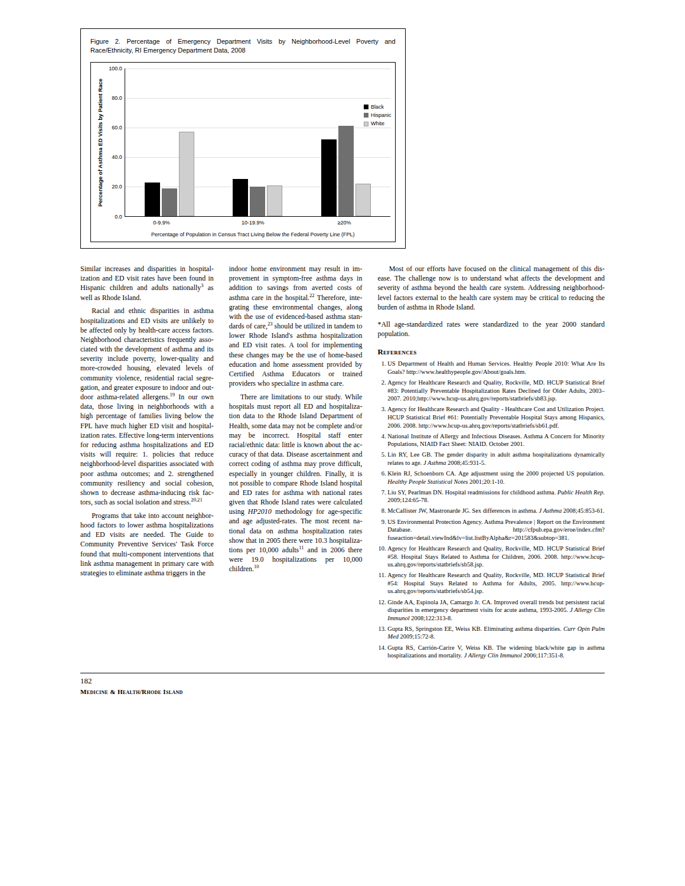Figure 2. Percentage of Emergency Department Visits by Neighborhood-Level Poverty and Race/Ethnicity, RI Emergency Department Data, 2008
Percentage of Asthma ED Visits by Patient Race
100.0 80.0 60.0 40.0 20.0 0.0
Black
Hispanic
White
0-9.9% 10-19.9% ≥20%
Percentage of Population in Census Tract Living Below the Federal Poverty Line (FPL)
Similar increases and disparities in hospitalization and ED visit rates have been found in Hispanic children and adults nationally3 as well as Rhode Island.
Racial and ethnic disparities in asthma hospitalizations and ED visits are unlikely to be affected only by health-care access factors. Neighborhood characteristics frequently associated with the development of asthma and its severity include poverty, lower-quality and more-crowded housing, elevated levels of community violence, residential racial segregation, and greater exposure to indoor and outdoor asthma-related allergens.19 In our own data, those living in neighborhoods with a high percentage of families living below the FPL have much higher ED visit and hospitalization rates. Effective long-term interventions for reducing asthma hospitalizations and ED visits will require: 1. policies that reduce neighborhood-level disparities associated with poor asthma outcomes; and 2. strengthened community resiliency and social cohesion, shown to decrease asthma-inducing risk factors, such as social isolation and stress.20,21
Programs that take into account neighborhood factors to lower asthma hospitalizations and ED visits are needed. The Guide to Community Preventive Services' Task Force found that multi-component interventions that link asthma management in primary care with strategies to eliminate asthma triggers in the
indoor home environment may result in improvement in symptom-free asthma days in addition to savings from averted costs of asthma care in the hospital.22 Therefore, integrating these environmental changes, along with the use of evidenced-based asthma standards of care,23 should be utilized in tandem to lower Rhode Island's asthma hospitalization and ED visit rates. A tool for implementing these changes may be the use of home-based education and home assessment provided by Certified Asthma Educators or trained providers who specialize in asthma care.
There are limitations to our study. While hospitals must report all ED and hospitalization data to the Rhode Island Department of Health, some data may not be complete and/or may be incorrect. Hospital staff enter racial/ethnic data: little is known about the accuracy of that data. Disease ascertainment and correct coding of asthma may prove difficult, especially in younger children. Finally, it is not possible to compare Rhode Island hospital and ED rates for asthma with national rates given that Rhode Island rates were calculated using HP2010 methodology for age-specific and age adjusted-rates. The most recent national data on asthma hospitalization rates show that in 2005 there were 10.3 hospitalizations per 10,000 adults11 and in 2006 there were 19.0 hospitalizations per 10,000 children.10
Most of our efforts have focused on the clinical management of this disease. The challenge now is to understand what affects the development and severity of asthma beyond the health care system. Addressing neighborhood-level factors external to the health care system may be critical to reducing the burden of asthma in Rhode Island.
*All age-standardized rates were standardized to the year 2000 standard population.
References
US Department of Health and Human Services. Healthy People 2010: What Are Its Goals? http://www.healthypeople.gov/About/goals.htm.
Agency for Healthcare Research and Quality, Rockville, MD. HCUP Statistical Brief #83: Potentially Preventable Hospitalization Rates Declined for Older Adults, 2003–2007. 2010;http://www.hcup-us.ahrq.gov/reports/statbriefs/sb83.jsp.
Agency for Healthcare Research and Quality - Healthcare Cost and Utilization Project. HCUP Statistical Brief #61: Potentially Preventable Hospital Stays among Hispanics, 2006. 2008. http://www.hcup-us.ahrq.gov/reports/statbriefs/sb61.pdf.
National Institute of Allergy and Infectious Diseases. Asthma A Concern for Minority Populations, NIAID Fact Sheet: NIAID. October 2001.
Lin RY, Lee GB. The gender disparity in adult asthma hospitalizations dynamically relates to age. J Asthma 2008;45:931-5.
Klein RJ, Schoenborn CA. Age adjustment using the 2000 projected US population. Healthy People Statistical Notes 2001;20:1-10.
Liu SY, Pearlman DN. Hospital readmissions for childhood asthma. Public Health Rep. 2009;124:65-78.
McCallister JW, Mastronarde JG. Sex differences in asthma. J Asthma 2008;45:853-61.
US Environmental Protection Agency. Asthma Prevalence | Report on the Environment Database. http://cfpub.epa.gov/eroe/index.cfm?fuseaction=detail.viewInd&lv=list.listByAlpha&r=201583&subtop=381.
Agency for Healthcare Research and Quality, Rockville, MD. HCUP Statistical Brief #58. Hospital Stays Related to Asthma for Children, 2006. 2008. http://www.hcup-us.ahrq.gov/reports/statbriefs/sb58.jsp.
Agency for Healthcare Research and Quality, Rockville, MD. HCUP Statistical Brief #54: Hospital Stays Related to Asthma for Adults, 2005. http://www.hcup-us.ahrq.gov/reports/statbriefs/sb54.jsp.
Ginde AA, Espinola JA, Camargo Jr. CA. Improved overall trends but persistent racial disparities in emergency department visits for acute asthma, 1993-2005. J Allergy Clin Immunol 2008;122:313-8.
Gupta RS, Springston EE, Weiss KB. Eliminating asthma disparities. Curr Opin Pulm Med 2009;15:72-8.
Gupta RS, Carrión-Carire V, Weiss KB. The widening black/white gap in asthma hospitalizations and mortality. J Allergy Clin Immunol 2006;117:351-8.
182
Medicine & Health/Rhode Island